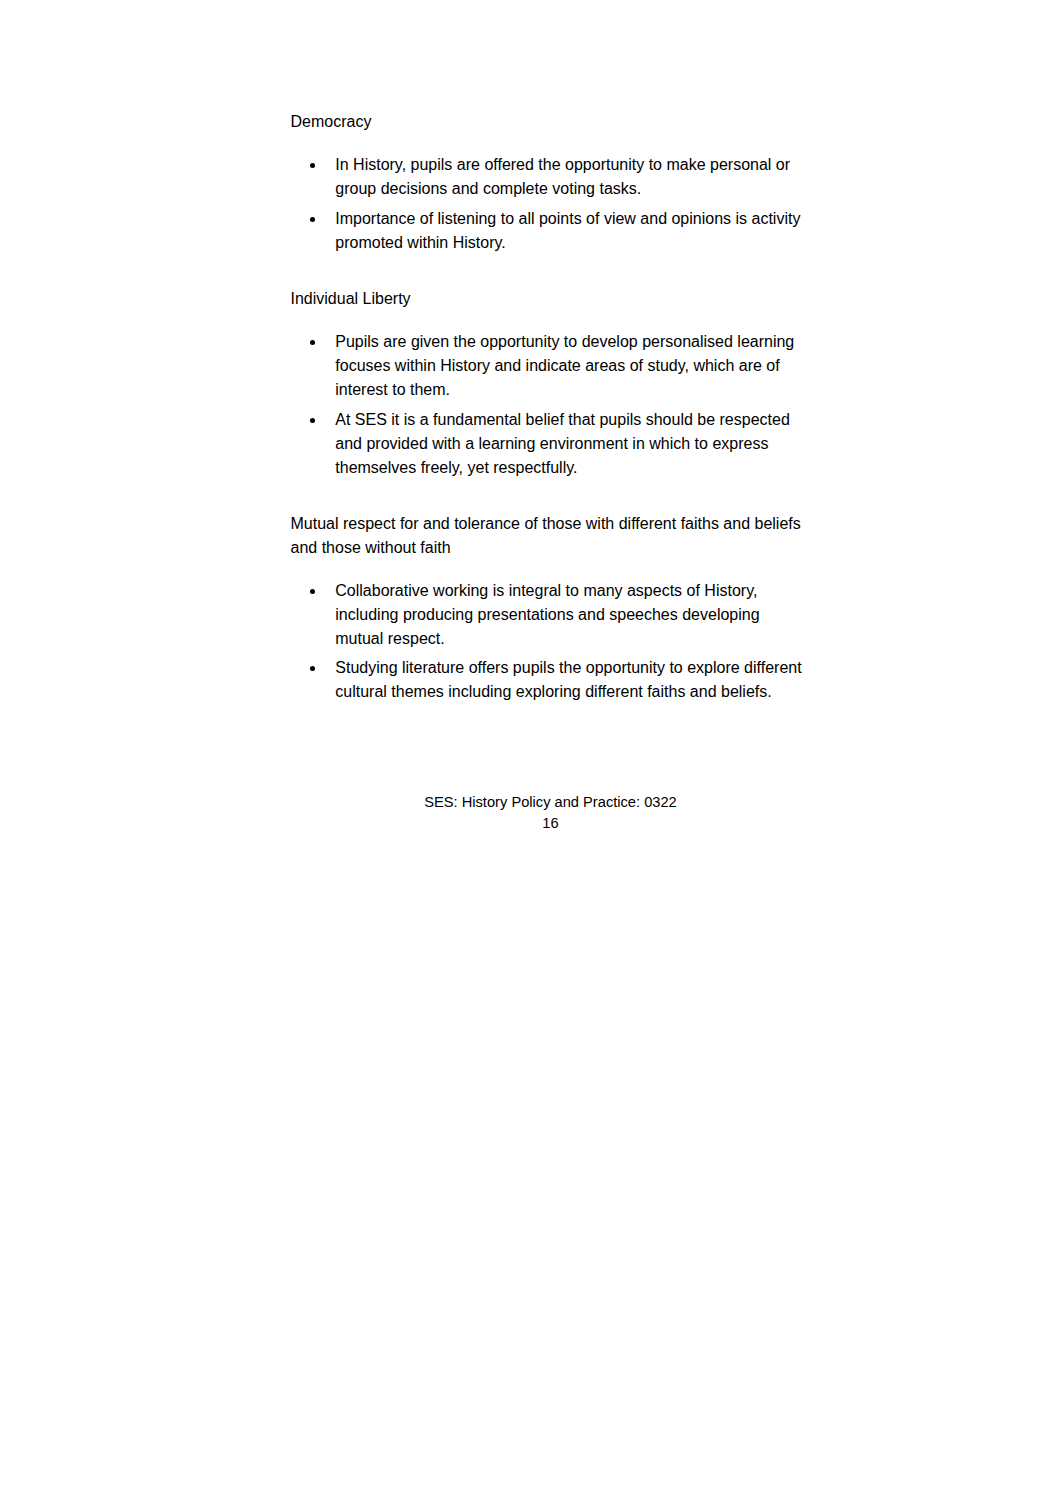Democracy
In History, pupils are offered the opportunity to make personal or group decisions and complete voting tasks.
Importance of listening to all points of view and opinions is activity promoted within History.
Individual Liberty
Pupils are given the opportunity to develop personalised learning focuses within History and indicate areas of study, which are of interest to them.
At SES it is a fundamental belief that pupils should be respected and provided with a learning environment in which to express themselves freely, yet respectfully.
Mutual respect for and tolerance of those with different faiths and beliefs and those without faith
Collaborative working is integral to many aspects of History, including producing presentations and speeches developing mutual respect.
Studying literature offers pupils the opportunity to explore different cultural themes including exploring different faiths and beliefs.
SES: History Policy and Practice: 0322
16